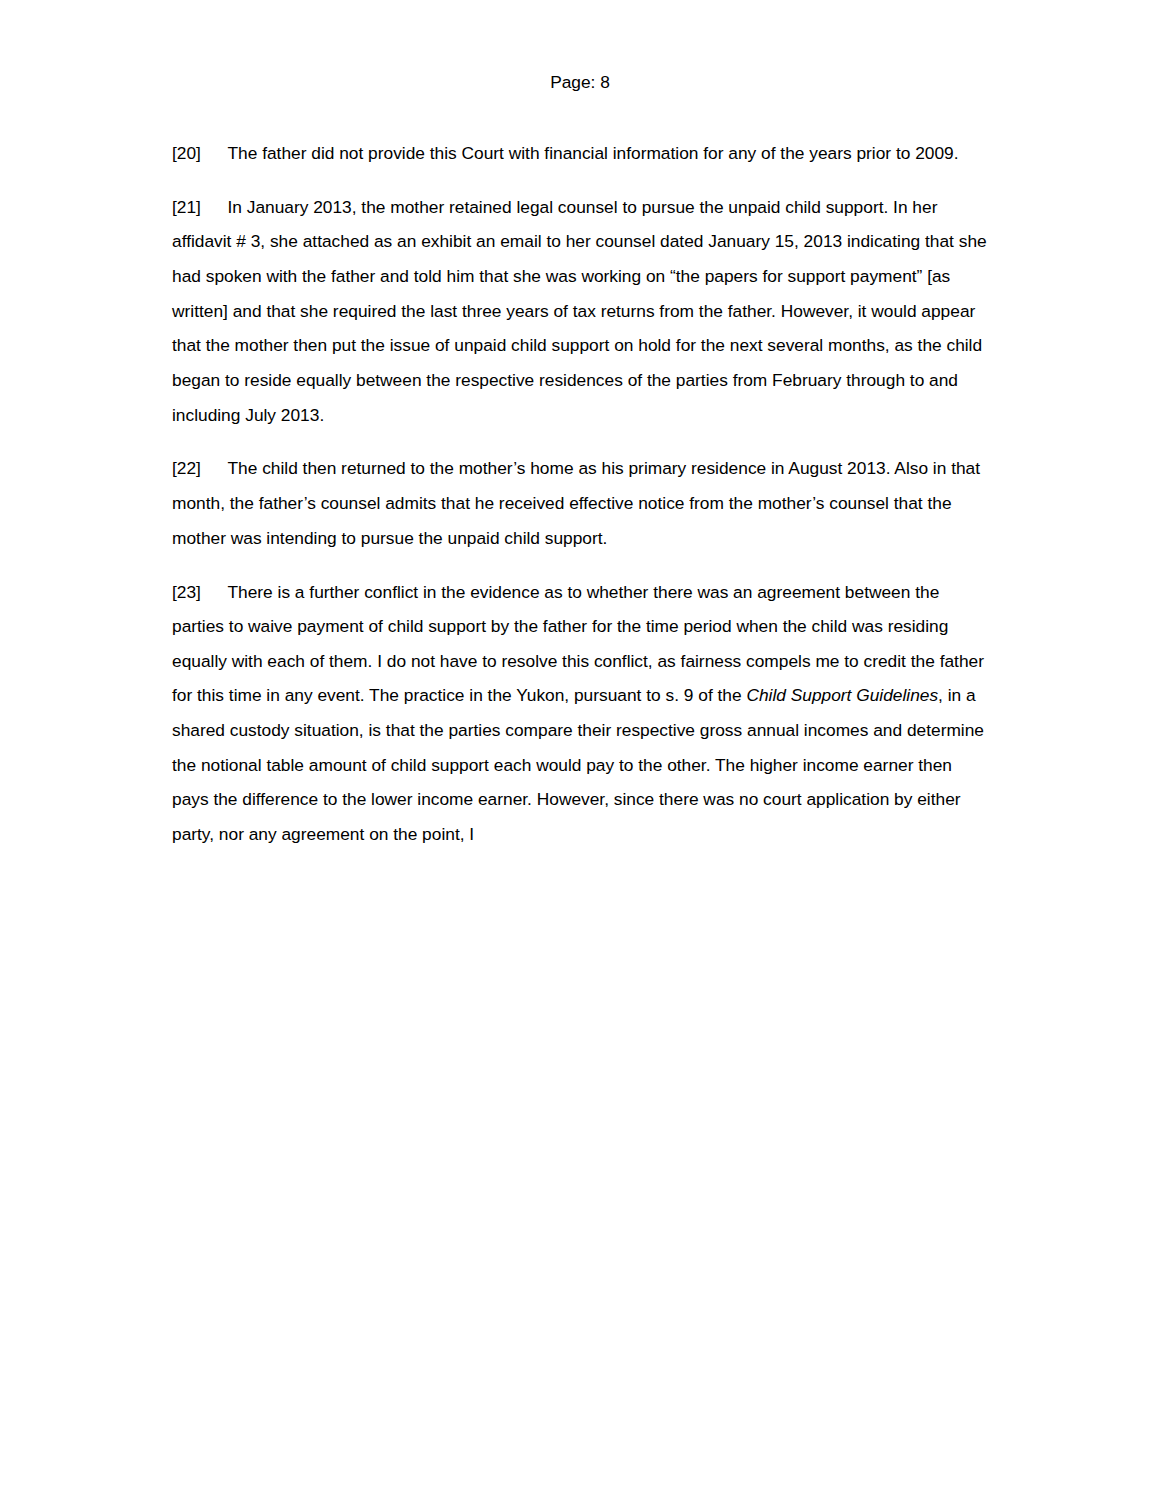Page: 8
[20] The father did not provide this Court with financial information for any of the years prior to 2009.
[21] In January 2013, the mother retained legal counsel to pursue the unpaid child support. In her affidavit # 3, she attached as an exhibit an email to her counsel dated January 15, 2013 indicating that she had spoken with the father and told him that she was working on “the papers for support payment” [as written] and that she required the last three years of tax returns from the father. However, it would appear that the mother then put the issue of unpaid child support on hold for the next several months, as the child began to reside equally between the respective residences of the parties from February through to and including July 2013.
[22] The child then returned to the mother’s home as his primary residence in August 2013. Also in that month, the father’s counsel admits that he received effective notice from the mother’s counsel that the mother was intending to pursue the unpaid child support.
[23] There is a further conflict in the evidence as to whether there was an agreement between the parties to waive payment of child support by the father for the time period when the child was residing equally with each of them. I do not have to resolve this conflict, as fairness compels me to credit the father for this time in any event. The practice in the Yukon, pursuant to s. 9 of the Child Support Guidelines, in a shared custody situation, is that the parties compare their respective gross annual incomes and determine the notional table amount of child support each would pay to the other. The higher income earner then pays the difference to the lower income earner. However, since there was no court application by either party, nor any agreement on the point, I